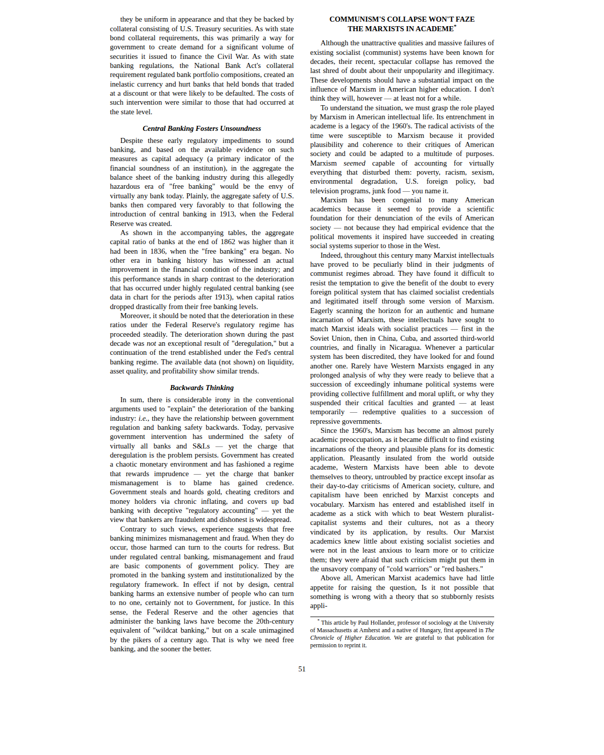they be uniform in appearance and that they be backed by collateral consisting of U.S. Treasury securities. As with state bond collateral requirements, this was primarily a way for government to create demand for a significant volume of securities it issued to finance the Civil War. As with state banking regulations, the National Bank Act's collateral requirement regulated bank portfolio compositions, created an inelastic currency and hurt banks that held bonds that traded at a discount or that were likely to be defaulted. The costs of such intervention were similar to those that had occurred at the state level.
Central Banking Fosters Unsoundness
Despite these early regulatory impediments to sound banking, and based on the available evidence on such measures as capital adequacy (a primary indicator of the financial soundness of an institution), in the aggregate the balance sheet of the banking industry during this allegedly hazardous era of "free banking" would be the envy of virtually any bank today. Plainly, the aggregate safety of U.S. banks then compared very favorably to that following the introduction of central banking in 1913, when the Federal Reserve was created.
As shown in the accompanying tables, the aggregate capital ratio of banks at the end of 1862 was higher than it had been in 1836, when the "free banking" era began. No other era in banking history has witnessed an actual improvement in the financial condition of the industry; and this performance stands in sharp contrast to the deterioration that has occurred under highly regulated central banking (see data in chart for the periods after 1913), when capital ratios dropped drastically from their free banking levels.
Moreover, it should be noted that the deterioration in these ratios under the Federal Reserve's regulatory regime has proceeded steadily. The deterioration shown during the past decade was not an exceptional result of "deregulation," but a continuation of the trend established under the Fed's central banking regime. The available data (not shown) on liquidity, asset quality, and profitability show similar trends.
Backwards Thinking
In sum, there is considerable irony in the conventional arguments used to "explain" the deterioration of the banking industry: i.e., they have the relationship between government regulation and banking safety backwards. Today, pervasive government intervention has undermined the safety of virtually all banks and S&Ls — yet the charge that deregulation is the problem persists. Government has created a chaotic monetary environment and has fashioned a regime that rewards imprudence — yet the charge that banker mismanagement is to blame has gained credence. Government steals and hoards gold, cheating creditors and money holders via chronic inflating, and covers up bad banking with deceptive "regulatory accounting" — yet the view that bankers are fraudulent and dishonest is widespread.
Contrary to such views, experience suggests that free banking minimizes mismanagement and fraud. When they do occur, those harmed can turn to the courts for redress. But under regulated central banking, mismanagement and fraud are basic components of government policy. They are promoted in the banking system and institutionalized by the regulatory framework. In effect if not by design, central banking harms an extensive number of people who can turn to no one, certainly not to Government, for justice. In this sense, the Federal Reserve and the other agencies that administer the banking laws have become the 20th-century equivalent of "wildcat banking," but on a scale unimagined by the pikers of a century ago. That is why we need free banking, and the sooner the better.
Communism's Collapse Won't Faze
the Marxists in Academe*
Although the unattractive qualities and massive failures of existing socialist (communist) systems have been known for decades, their recent, spectacular collapse has removed the last shred of doubt about their unpopularity and illegitimacy. These developments should have a substantial impact on the influence of Marxism in American higher education. I don't think they will, however — at least not for a while.
To understand the situation, we must grasp the role played by Marxism in American intellectual life. Its entrenchment in academe is a legacy of the 1960's. The radical activists of the time were susceptible to Marxism because it provided plausibility and coherence to their critiques of American society and could be adapted to a multitude of purposes. Marxism seemed capable of accounting for virtually everything that disturbed them: poverty, racism, sexism, environmental degradation, U.S. foreign policy, bad television programs, junk food — you name it.
Marxism has been congenial to many American academics because it seemed to provide a scientific foundation for their denunciation of the evils of American society — not because they had empirical evidence that the political movements it inspired have succeeded in creating social systems superior to those in the West.
Indeed, throughout this century many Marxist intellectuals have proved to be peculiarly blind in their judgments of communist regimes abroad. They have found it difficult to resist the temptation to give the benefit of the doubt to every foreign political system that has claimed socialist credentials and legitimated itself through some version of Marxism. Eagerly scanning the horizon for an authentic and humane incarnation of Marxism, these intellectuals have sought to match Marxist ideals with socialist practices — first in the Soviet Union, then in China, Cuba, and assorted third-world countries, and finally in Nicaragua. Whenever a particular system has been discredited, they have looked for and found another one. Rarely have Western Marxists engaged in any prolonged analysis of why they were ready to believe that a succession of exceedingly inhumane political systems were providing collective fulfillment and moral uplift, or why they suspended their critical faculties and granted — at least temporarily — redemptive qualities to a succession of repressive governments.
Since the 1960's, Marxism has become an almost purely academic preoccupation, as it became difficult to find existing incarnations of the theory and plausible plans for its domestic application. Pleasantly insulated from the world outside academe, Western Marxists have been able to devote themselves to theory, untroubled by practice except insofar as their day-to-day criticisms of American society, culture, and capitalism have been enriched by Marxist concepts and vocabulary. Marxism has entered and established itself in academe as a stick with which to beat Western pluralist-capitalist systems and their cultures, not as a theory vindicated by its application, by results. Our Marxist academics knew little about existing socialist societies and were not in the least anxious to learn more or to criticize them; they were afraid that such criticism might put them in the unsavory company of "cold warriors" or "red bashers."
Above all, American Marxist academics have had little appetite for raising the question, Is it not possible that something is wrong with a theory that so stubbornly resists appli-
* This article by Paul Hollander, professor of sociology at the University of Massachusetts at Amherst and a native of Hungary, first appeared in The Chronicle of Higher Education. We are grateful to that publication for permission to reprint it.
51